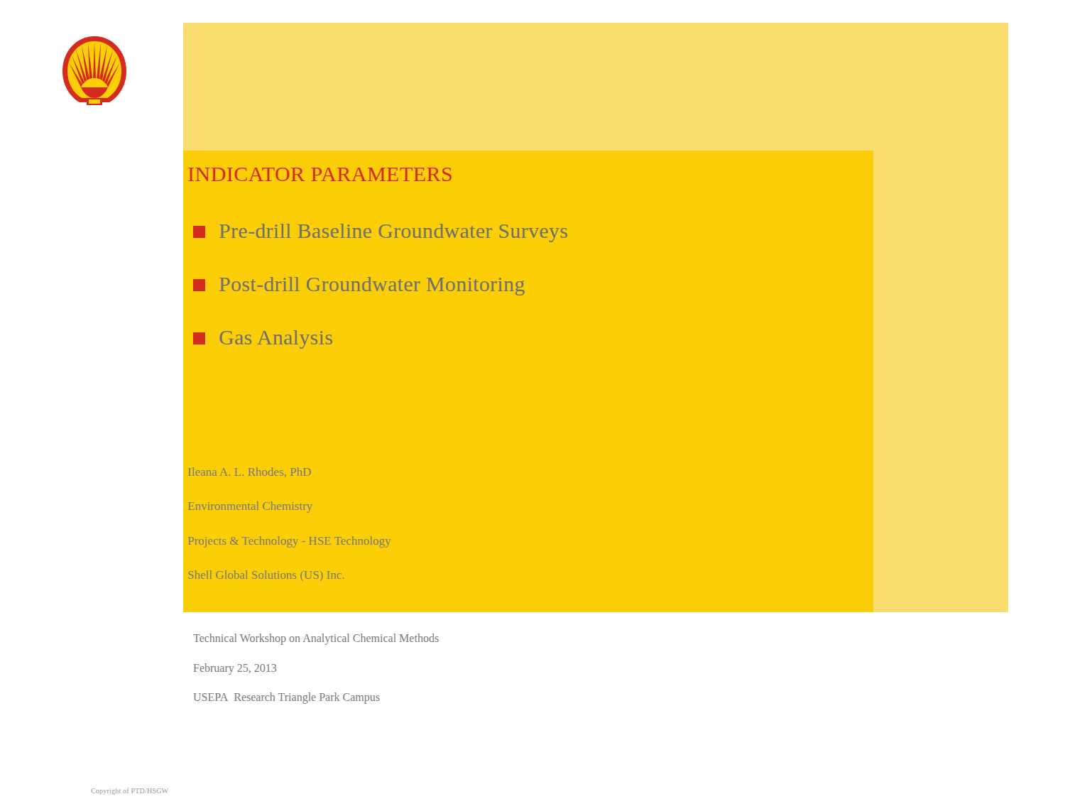INDICATOR PARAMETERS
Pre-drill Baseline Groundwater Surveys
Post-drill Groundwater Monitoring
Gas Analysis
Ileana A. L. Rhodes, PhD
Environmental Chemistry
Projects & Technology - HSE Technology
Shell Global Solutions (US) Inc.
Technical Workshop on Analytical Chemical Methods
February 25, 2013
USEPA Research Triangle Park Campus
Copyright of PTD/HSGW